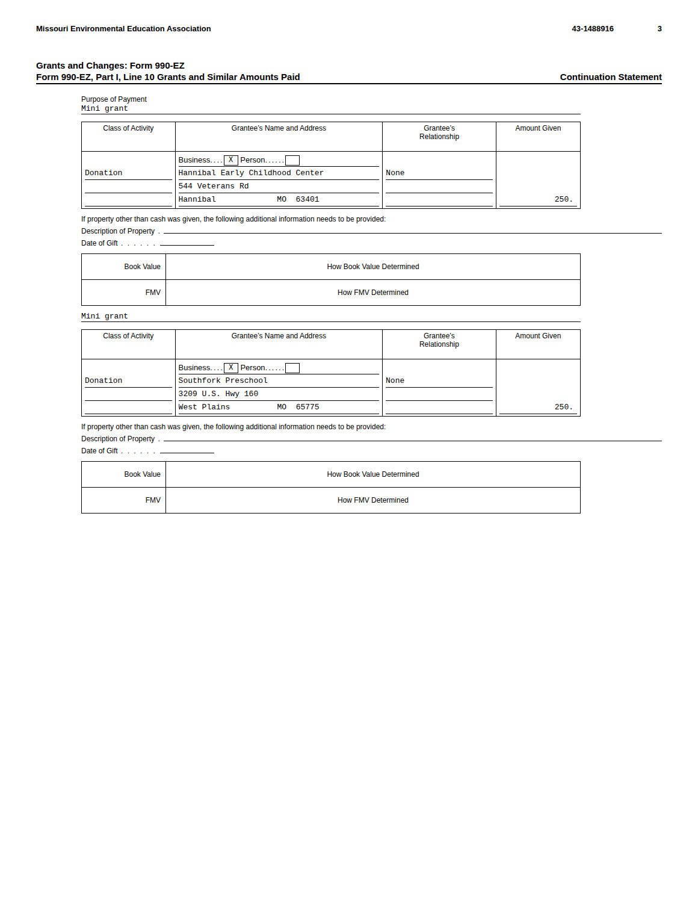Missouri Environmental Education Association
43-1488916
3
Grants and Changes: Form 990-EZ
Form 990-EZ, Part I, Line 10 Grants and Similar Amounts Paid
Continuation Statement
Purpose of Payment
Mini grant
| Class of Activity | Grantee’s Name and Address | Grantee’s Relationship | Amount Given |
| --- | --- | --- | --- |
| Donation | Business .... X Person ...... Hannibal Early Childhood Center 544 Veterans Rd Hannibal MO 63401 | None | 250. |
If property other than cash was given, the following additional information needs to be provided:
Description of Property .
Date of Gift . . . . . .
| Book Value | How Book Value Determined |
| FMV | How FMV Determined |
Mini grant
| Class of Activity | Grantee’s Name and Address | Grantee’s Relationship | Amount Given |
| --- | --- | --- | --- |
| Donation | Business .... X Person ...... Southfork Preschool 3209 U.S. Hwy 160 West Plains MO 65775 | None | 250. |
If property other than cash was given, the following additional information needs to be provided:
Description of Property .
Date of Gift . . . . . .
| Book Value | How Book Value Determined |
| FMV | How FMV Determined |